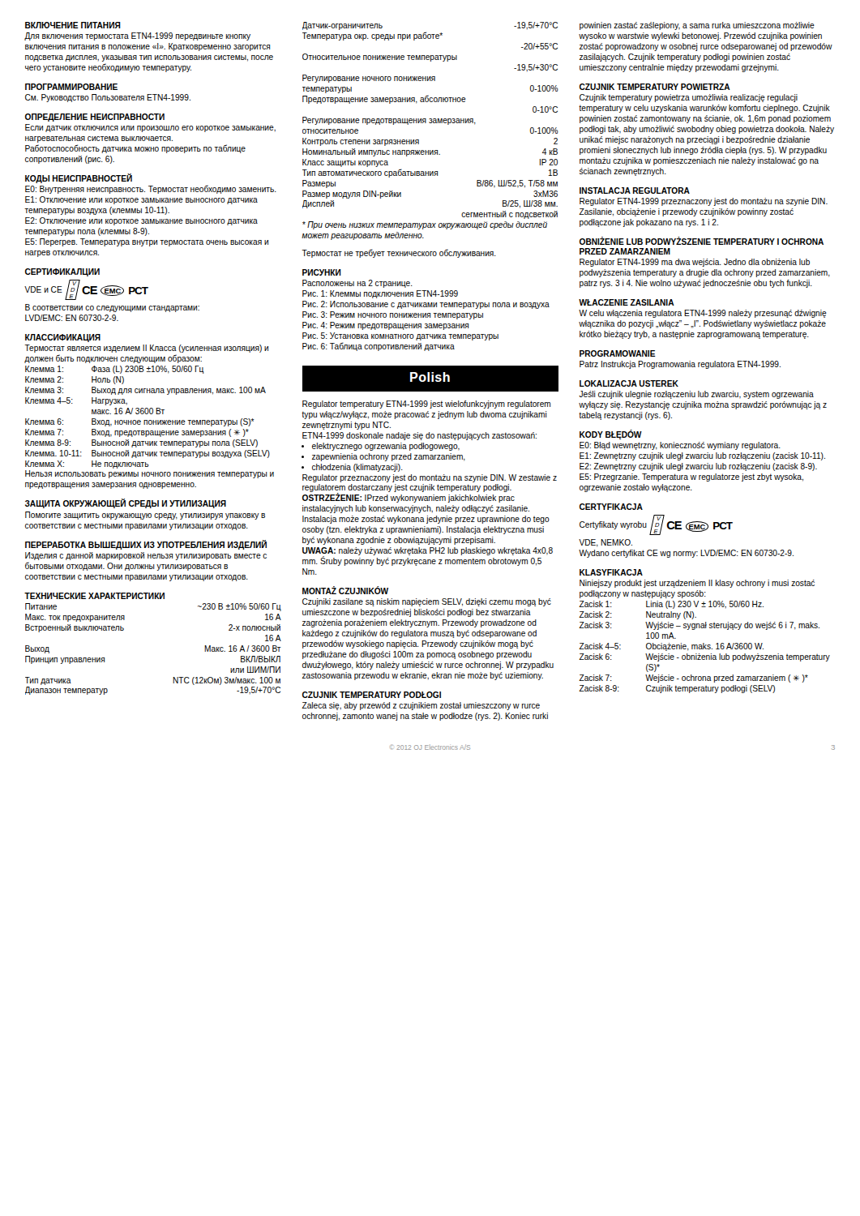ВКЛЮЧЕНИЕ ПИТАНИЯ
Для включения термостата ETN4-1999 передвиньте кнопку включения питания в положение «I». Кратковременно загорится подсветка дисплея, указывая тип использования системы, после чего установите необходимую температуру.
ПРОГРАММИРОВАНИЕ
См. Руководство Пользователя ETN4-1999.
ОПРЕДЕЛЕНИЕ НЕИСПРАВНОСТИ
Если датчик отключился или произошло его короткое замыкание, нагревательная система выключается.
Работоспособность датчика можно проверить по таблице сопротивлений (рис. 6).
КОДЫ НЕИСПРАВНОСТЕЙ
E0: Внутренняя неисправность. Термостат необходимо заменить.
E1: Отключение или короткое замыкание выносного датчика температуры воздуха (клеммы 10-11).
E2: Отключение или короткое замыкание выносного датчика температуры пола (клеммы 8-9).
E5: Перегрев. Температура внутри термостата очень высокая и нагрев отключился.
СЕРТИФИКАЛЦИИ
VDE и CE
VDE CE EMC PCT
В соответствии со следующими стандартами:
LVD/EMC: EN 60730-2-9.
КЛАССИФИКАЦИЯ
Термостат является изделием II Класса (усиленная изоляция) и должен быть подключен следующим образом:
Клемма 1:
Фаза (L) 230В ±10%, 50/60 Гц
Клемма 2:
Ноль (N)
Клемма 3:
Выход для сигнала управления, макс. 100 мА
Клемма 4–5:
Нагрузка,
макс. 16 A/ 3600 Вт
Клемма 6:
Вход, ночное понижение температуры (S)*
Клемма 7:
Вход, предотвращение замерзания ( ✳ )*
Клемма 8-9:
Выносной датчик температуры пола (SELV)
Клемма. 10-11:
Выносной датчик температуры воздуха (SELV)
Клемма X:
Не подключать
Нельзя использовать режимы ночного понижения температуры и предотвращения замерзания одновременно.
ЗАЩИТА ОКРУЖАЮЩЕЙ СРЕДЫ И УТИЛИЗАЦИЯ
Помогите защитить окружающую среду, утилизируя упаковку в соответствии с местными правилами утилизации отходов.
ПЕРЕРАБОТКА ВЫШЕДШИХ ИЗ УПОТРЕБЛЕНИЯ ИЗДЕЛИЙ
Изделия с данной маркировкой нельзя утилизировать вместе с бытовыми отходами. Они должны утилизироваться в соответствии с местными правилами утилизации отходов.
ТЕХНИЧЕСКИЕ ХАРАКТЕРИСТИКИ
Питание ~230 В ±10% 50/60 Гц
Макс. ток предохранителя 16 A
Встроенный выключатель 2-х полюсный
16 A
Выход Макс. 16 A / 3600 Вт
Принцип управления ВКЛ/ВЫКЛ
или ШИМ/ПИ
Тип датчика NTC (12кОм) 3м/макс. 100 м
Диапазон температур -19,5/+70°C
Датчик-ограничитель -19,5/+70°C
Температура окр. среды при работе*
-20/+55°C
Относительное понижение температуры
-19,5/+30°C
Регулирование ночного понижения
температуры 0-100%
Предотвращение замерзания, абсолютное
0-10°C
Регулирование предотвращения замерзания,
относительное 0-100%
Контроль степени загрязнения 2
Номинальный импульс напряжения. 4 кВ
Класс защиты корпуса IP 20
Тип автоматического срабатывания 1B
Размеры В/86, Ш/52,5, Т/58 мм
Размер модуля DIN-рейки 3xM36
Дисплей В/25, Ш/38 мм.
сегментный с подсветкой
* При очень низких температурах окружающей среды дисплей может реагировать медленно.
Термостат не требует технического обслуживания.
РИСУНКИ
Расположены на 2 странице.
Рис. 1: Клеммы подключения ETN4-1999
Рис. 2: Использование с датчиками температуры пола и воздуха
Рис. 3: Режим ночного понижения температуры
Рис. 4: Режим предотвращения замерзания
Рис. 5: Установка комнатного датчика температуры
Рис. 6: Таблица сопротивлений датчика
Polish
Regulator temperatury ETN4-1999 jest wielofunkcyjnym regulatorem typu włącz/wyłącz, może pracować z jednym lub dwoma czujnikami zewnętrznymi typu NTC.
ETN4-1999 doskonale nadaje się do następujących zastosowań:
elektrycznego ogrzewania podłogowego,
zapewnienia ochrony przed zamarzaniem,
chłodzenia (klimatyzacji).
Regulator przeznaczony jest do montażu na szynie DIN. W zestawie z regulatorem dostarczany jest czujnik temperatury podłogi.
OSTRZEŻENIE: IPrzed wykonywaniem jakichkolwiek prac instalacyjnych lub konserwacyjnych, należy odłączyć zasilanie. Instalacja może zostać wykonana jedynie przez uprawnione do tego osoby (tzn. elektryka z uprawnieniami). Instalacja elektryczna musi być wykonana zgodnie z obowiązującymi przepisami.
UWAGA: należy używać wkrętaka PH2 lub płaskiego wkrętaka 4x0,8 mm. Śruby powinny być przykręcane z momentem obrotowym 0,5 Nm.
MONTAŻ CZUJNIKÓW
Czujniki zasilane są niskim napięciem SELV, dzięki czemu mogą być umieszczone w bezpośredniej bliskości podłogi bez stwarzania zagrożenia porażeniem elektrycznym. Przewody prowadzone od każdego z czujników do regulatora muszą być odseparowane od przewodów wysokiego napięcia. Przewody czujników mogą być przedłużane do długości 100m za pomocą osobnego przewodu dwużyłowego, który należy umieścić w rurce ochronnej. W przypadku zastosowania przewodu w ekranie, ekran nie może być uziemiony.
Czujnik temperatury podłogi
Zaleca się, aby przewód z czujnikiem został umieszczony w rurce ochronnej, zamonto wanej na stałe w podłodze (rys. 2). Koniec rurki
powinien zastać zaślepiony, a sama rurka umieszczona możliwie wysoko w warstwie wylewki betonowej. Przewód czujnika powinien zostać poprowadzony w osobnej rurce odseparowanej od przewodów zasilających. Czujnik temperatury podłogi powinien zostać umieszczony centralnie między przewodami grzejnymi.
Czujnik temperatury powietrza
Czujnik temperatury powietrza umożliwia realizację regulacji temperatury w celu uzyskania warunków komfortu cieplnego. Czujnik powinien zostać zamontowany na ścianie, ok. 1,6m ponad poziomem podłogi tak, aby umożliwić swobodny obieg powietrza dookoła. Należy unikać miejsc narażonych na przeciągi i bezpośrednie działanie promieni słonecznych lub innego źródła ciepła (rys. 5). W przypadku montażu czujnika w pomieszczeniach nie należy instalować go na ścianach zewnętrznych.
INSTALACJA REGULATORA
Regulator ETN4-1999 przeznaczony jest do montażu na szynie DIN. Zasilanie, obciążenie i przewody czujników powinny zostać podłączone jak pokazano na rys. 1 i 2.
OBNIŻENIE LUB PODWYŻSZENIE TEMPERATURY I OCHRONA PRZED ZAMARZANIEM
Regulator ETN4-1999 ma dwa wejścia. Jedno dla obniżenia lub podwyższenia temperatury a drugie dla ochrony przed zamarzaniem, patrz rys. 3 i 4. Nie wolno używać jednocześnie obu tych funkcji.
WŁACZENIE ZASILANIA
W celu włączenia regulatora ETN4-1999 należy przesunąć dźwignię włącznika do pozycji „włącz” – „I”. Podświetlany wyświetlacz pokaże krótko bieżący tryb, a następnie zaprogramowaną temperaturę.
PROGRAMOWANIE
Patrz Instrukcja Programowania regulatora ETN4-1999.
LOKALIZACJA USTEREK
Jeśli czujnik ulegnie rozłączeniu lub zwarciu, system ogrzewania wyłączy się. Rezystancję czujnika można sprawdzić porównując ją z tabelą rezystancji (rys. 6).
KODY BŁĘDÓW
E0: Błąd wewnętrzny, konieczność wymiany regulatora.
E1: Zewnętrzny czujnik uległ zwarciu lub rozłączeniu (zacisk 10-11).
E2: Zewnętrzny czujnik uległ zwarciu lub rozłączeniu (zacisk 8-9).
E5: Przegrzanie. Temperatura w regulatorze jest zbyt wysoka, ogrzewanie zostało wyłączone.
CERTYFIKACJA
Certyfikaty wyrobu
VDE CE EMC PCT
VDE, NEMKO.
Wydano certyfikat CE wg normy: LVD/EMC: EN 60730-2-9.
KLASYFIKACJA
Niniejszy produkt jest urządzeniem II klasy ochrony i musi zostać podłączony w następujący sposób:
Zacisk 1:
Linia (L) 230 V ± 10%, 50/60 Hz.
Zacisk 2:
Neutralny (N).
Zacisk 3:
Wyjście – sygnał sterujący do wejść 6 i 7, maks. 100 mA.
Zacisk 4–5:
Obciążenie, maks. 16 A/3600 W.
Zacisk 6:
Wejście - obniżenia lub podwyższenia temperatury (S)*
Zacisk 7:
Wejście - ochrona przed zamarzaniem ( ✳ )*
Zacisk 8-9:
Czujnik temperatury podłogi (SELV)
© 2012 OJ Electronics A/S 3